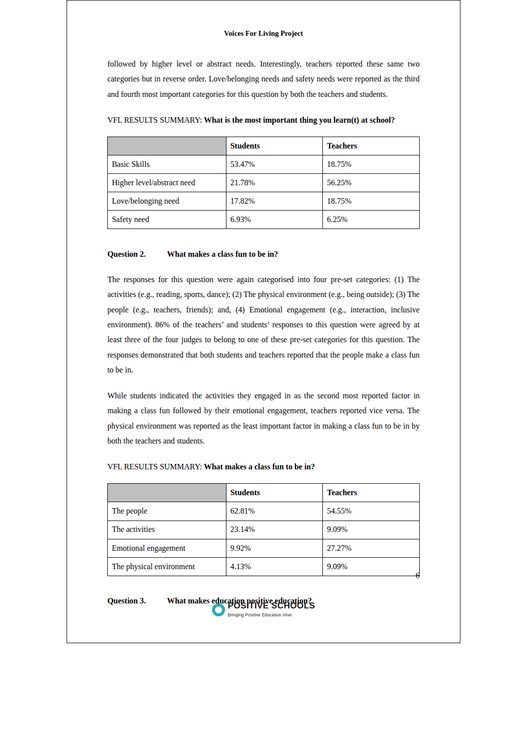Voices For Living Project
followed by higher level or abstract needs. Interestingly, teachers reported these same two categories but in reverse order. Love/belonging needs and safety needs were reported as the third and fourth most important categories for this question by both the teachers and students.
VFL RESULTS SUMMARY: What is the most important thing you learn(t) at school?
| | Students | Teachers |
| Basic Skills | 53.47% | 18.75% |
| Higher level/abstract need | 21.78% | 56.25% |
| Love/belonging need | 17.82% | 18.75% |
| Safety need | 6.93% | 6.25% |
Question 2. What makes a class fun to be in?
The responses for this question were again categorised into four pre-set categories: (1) The activities (e.g., reading, sports, dance); (2) The physical environment (e.g., being outside); (3) The people (e.g., teachers, friends); and, (4) Emotional engagement (e.g., interaction, inclusive environment). 86% of the teachers’ and students’ responses to this question were agreed by at least three of the four judges to belong to one of these pre-set categories for this question. The responses demonstrated that both students and teachers reported that the people make a class fun to be in.
While students indicated the activities they engaged in as the second most reported factor in making a class fun followed by their emotional engagement, teachers reported vice versa. The physical environment was reported as the least important factor in making a class fun to be in by both the teachers and students.
VFL RESULTS SUMMARY: What makes a class fun to be in?
| | Students | Teachers |
| The people | 62.81% | 54.55% |
| The activities | 23.14% | 9.09% |
| Emotional engagement | 9.92% | 27.27% |
| The physical environment | 4.13% | 9.09% |
Question 3. What makes education positive education?
6
POSITIVE SCHOOLS
Bringing Positive Education Alive